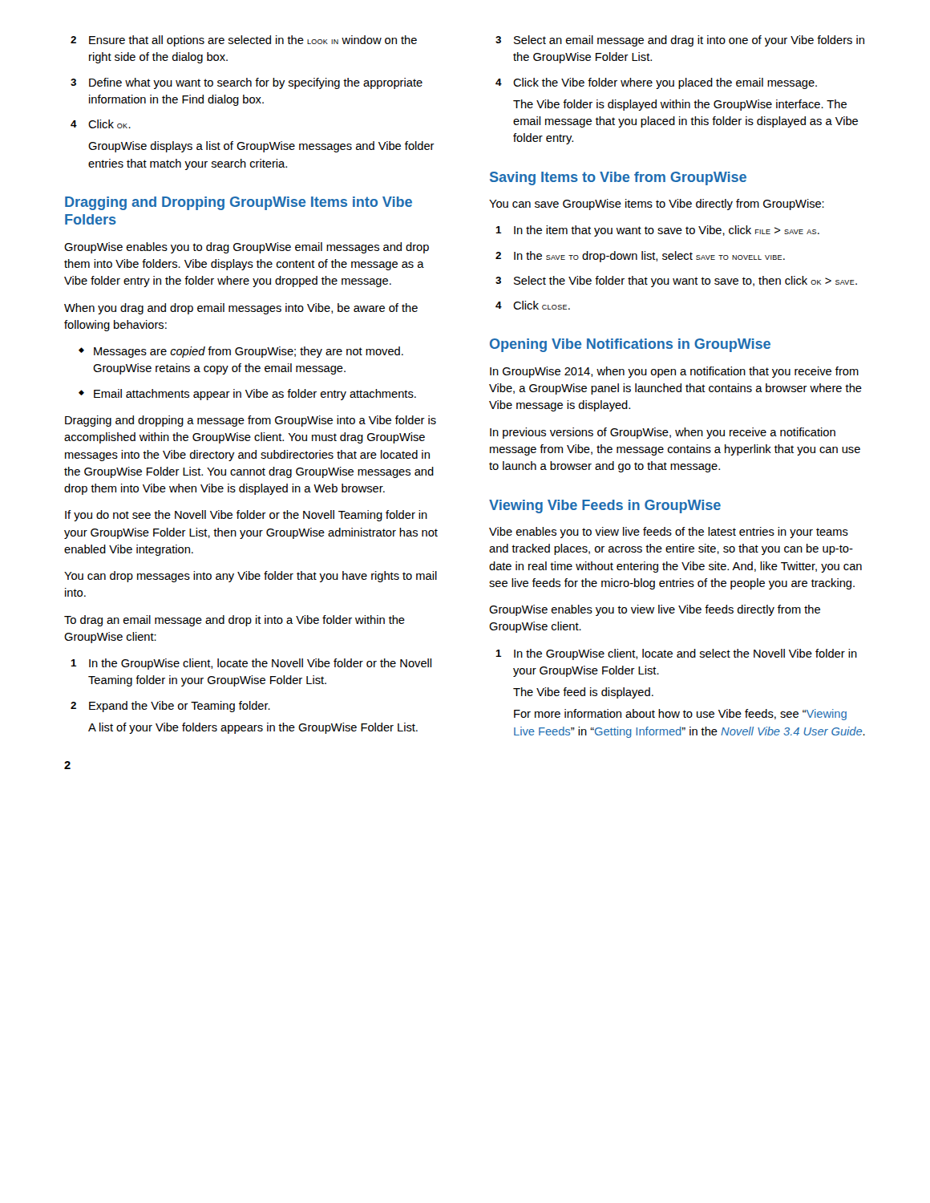Ensure that all options are selected in the Look in window on the right side of the dialog box.
Define what you want to search for by specifying the appropriate information in the Find dialog box.
Click OK.
GroupWise displays a list of GroupWise messages and Vibe folder entries that match your search criteria.
Dragging and Dropping GroupWise Items into Vibe Folders
GroupWise enables you to drag GroupWise email messages and drop them into Vibe folders. Vibe displays the content of the message as a Vibe folder entry in the folder where you dropped the message.
When you drag and drop email messages into Vibe, be aware of the following behaviors:
Messages are copied from GroupWise; they are not moved. GroupWise retains a copy of the email message.
Email attachments appear in Vibe as folder entry attachments.
Dragging and dropping a message from GroupWise into a Vibe folder is accomplished within the GroupWise client. You must drag GroupWise messages into the Vibe directory and subdirectories that are located in the GroupWise Folder List. You cannot drag GroupWise messages and drop them into Vibe when Vibe is displayed in a Web browser.
If you do not see the Novell Vibe folder or the Novell Teaming folder in your GroupWise Folder List, then your GroupWise administrator has not enabled Vibe integration.
You can drop messages into any Vibe folder that you have rights to mail into.
To drag an email message and drop it into a Vibe folder within the GroupWise client:
In the GroupWise client, locate the Novell Vibe folder or the Novell Teaming folder in your GroupWise Folder List.
Expand the Vibe or Teaming folder.
A list of your Vibe folders appears in the GroupWise Folder List.
Select an email message and drag it into one of your Vibe folders in the GroupWise Folder List.
Click the Vibe folder where you placed the email message.
The Vibe folder is displayed within the GroupWise interface. The email message that you placed in this folder is displayed as a Vibe folder entry.
Saving Items to Vibe from GroupWise
You can save GroupWise items to Vibe directly from GroupWise:
In the item that you want to save to Vibe, click File > Save As.
In the Save To drop-down list, select Save to Novell Vibe.
Select the Vibe folder that you want to save to, then click OK > Save.
Click Close.
Opening Vibe Notifications in GroupWise
In GroupWise 2014, when you open a notification that you receive from Vibe, a GroupWise panel is launched that contains a browser where the Vibe message is displayed.
In previous versions of GroupWise, when you receive a notification message from Vibe, the message contains a hyperlink that you can use to launch a browser and go to that message.
Viewing Vibe Feeds in GroupWise
Vibe enables you to view live feeds of the latest entries in your teams and tracked places, or across the entire site, so that you can be up-to-date in real time without entering the Vibe site. And, like Twitter, you can see live feeds for the micro-blog entries of the people you are tracking.
GroupWise enables you to view live Vibe feeds directly from the GroupWise client.
In the GroupWise client, locate and select the Novell Vibe folder in your GroupWise Folder List.
The Vibe feed is displayed.
For more information about how to use Vibe feeds, see “Viewing Live Feeds” in “Getting Informed” in the Novell Vibe 3.4 User Guide.
2